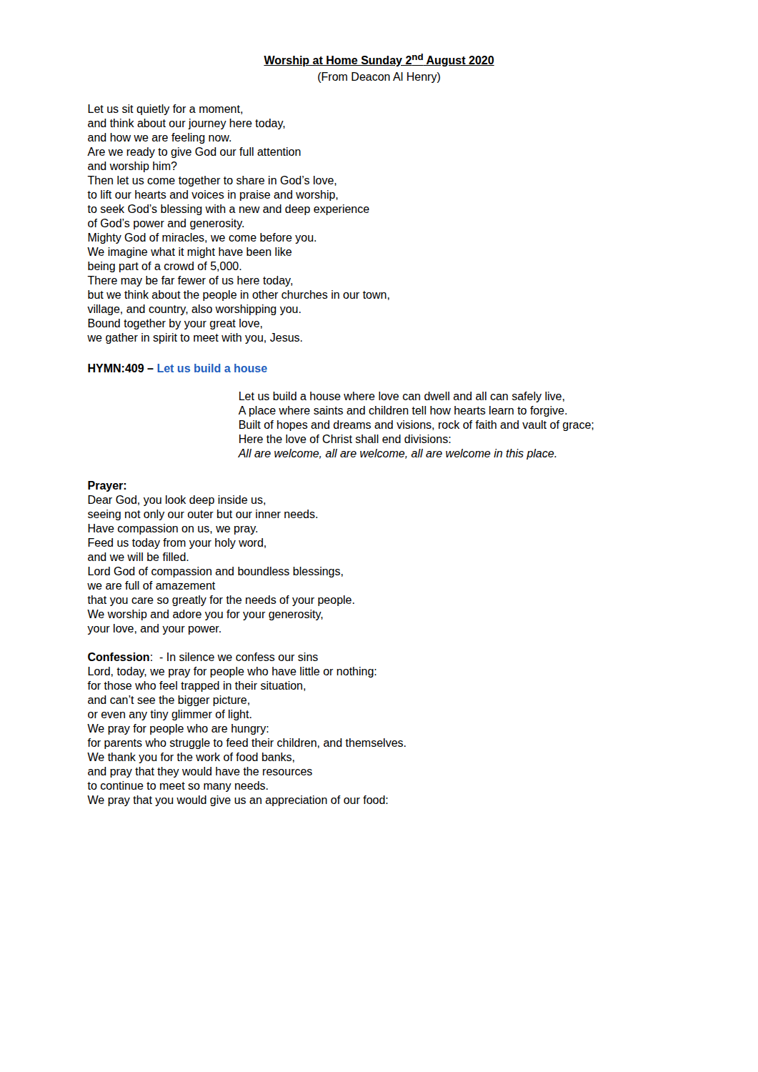Worship at Home Sunday 2nd August 2020
(From Deacon Al Henry)
Let us sit quietly for a moment,
and think about our journey here today,
and how we are feeling now.
Are we ready to give God our full attention
and worship him?
Then let us come together to share in God’s love,
to lift our hearts and voices in praise and worship,
to seek God’s blessing with a new and deep experience
of God’s power and generosity.
Mighty God of miracles, we come before you.
We imagine what it might have been like
being part of a crowd of 5,000.
There may be far fewer of us here today,
but we think about the people in other churches in our town,
village, and country, also worshipping you.
Bound together by your great love,
we gather in spirit to meet with you, Jesus.
HYMN:409 – Let us build a house
Let us build a house where love can dwell and all can safely live,
A place where saints and children tell how hearts learn to forgive.
Built of hopes and dreams and visions, rock of faith and vault of grace;
Here the love of Christ shall end divisions:
All are welcome, all are welcome, all are welcome in this place.
Prayer:
Dear God, you look deep inside us,
seeing not only our outer but our inner needs.
Have compassion on us, we pray.
Feed us today from your holy word,
and we will be filled.
Lord God of compassion and boundless blessings,
we are full of amazement
that you care so greatly for the needs of your people.
We worship and adore you for your generosity,
your love, and your power.
Confession: - In silence we confess our sins
Lord, today, we pray for people who have little or nothing:
for those who feel trapped in their situation,
and can’t see the bigger picture,
or even any tiny glimmer of light.
We pray for people who are hungry:
for parents who struggle to feed their children, and themselves.
We thank you for the work of food banks,
and pray that they would have the resources
to continue to meet so many needs.
We pray that you would give us an appreciation of our food: